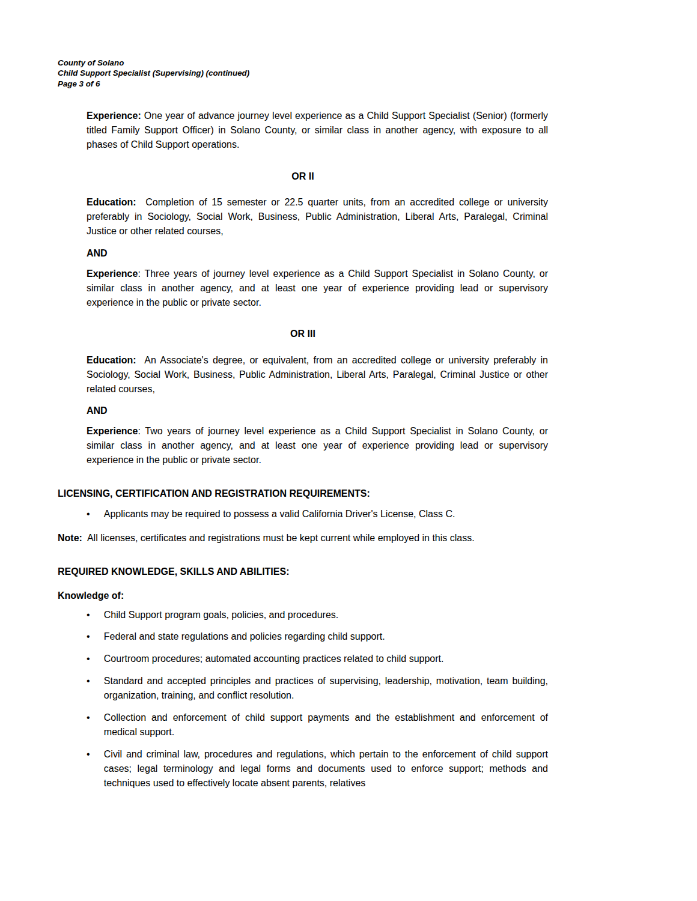County of Solano
Child Support Specialist (Supervising) (continued)
Page 3 of 6
Experience: One year of advance journey level experience as a Child Support Specialist (Senior) (formerly titled Family Support Officer) in Solano County, or similar class in another agency, with exposure to all phases of Child Support operations.
OR II
Education: Completion of 15 semester or 22.5 quarter units, from an accredited college or university preferably in Sociology, Social Work, Business, Public Administration, Liberal Arts, Paralegal, Criminal Justice or other related courses,
AND
Experience: Three years of journey level experience as a Child Support Specialist in Solano County, or similar class in another agency, and at least one year of experience providing lead or supervisory experience in the public or private sector.
OR III
Education: An Associate's degree, or equivalent, from an accredited college or university preferably in Sociology, Social Work, Business, Public Administration, Liberal Arts, Paralegal, Criminal Justice or other related courses,
AND
Experience: Two years of journey level experience as a Child Support Specialist in Solano County, or similar class in another agency, and at least one year of experience providing lead or supervisory experience in the public or private sector.
LICENSING, CERTIFICATION AND REGISTRATION REQUIREMENTS:
Applicants may be required to possess a valid California Driver's License, Class C.
Note: All licenses, certificates and registrations must be kept current while employed in this class.
REQUIRED KNOWLEDGE, SKILLS AND ABILITIES:
Knowledge of:
Child Support program goals, policies, and procedures.
Federal and state regulations and policies regarding child support.
Courtroom procedures; automated accounting practices related to child support.
Standard and accepted principles and practices of supervising, leadership, motivation, team building, organization, training, and conflict resolution.
Collection and enforcement of child support payments and the establishment and enforcement of medical support.
Civil and criminal law, procedures and regulations, which pertain to the enforcement of child support cases; legal terminology and legal forms and documents used to enforce support; methods and techniques used to effectively locate absent parents, relatives